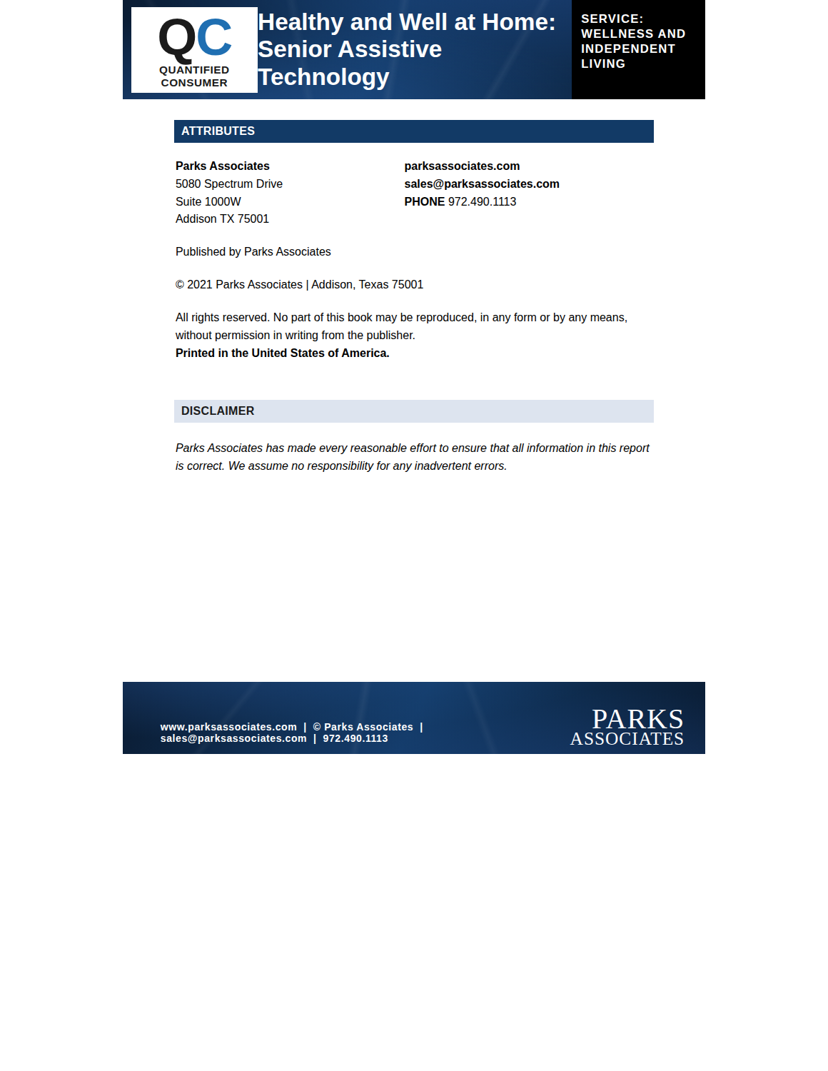QC
QUANTIFIED
CONSUMER
Healthy and Well at Home:
Senior Assistive Technology
Service:
Wellness and
Independent
Living
4Q 2021
ATTRIBUTES
| Parks Associates | parksassociates.com |
| 5080 Spectrum Drive | sales@parksassociates.com |
| Suite 1000W | PHONE 972.490.1113 |
| Addison TX 75001 | |
Published by Parks Associates
© 2021 Parks Associates | Addison, Texas 75001
All rights reserved. No part of this book may be reproduced, in any form or by any means, without permission in writing from the publisher.
Printed in the United States of America.
DISCLAIMER
Parks Associates has made every reasonable effort to ensure that all information in this report is correct. We assume no responsibility for any inadvertent errors.
www.parksassociates.com | © Parks Associates | sales@parksassociates.com | 972.490.1113
PARKS ASSOCIATES